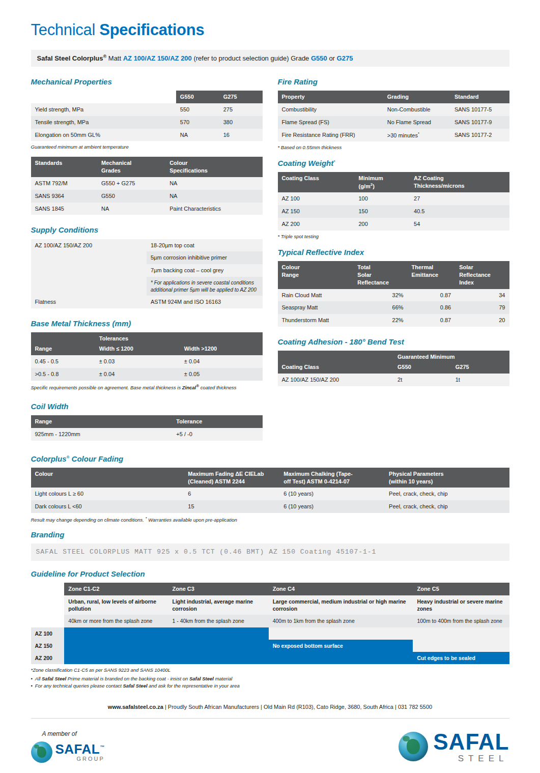Technical Specifications
Safal Steel Colorplus® Matt AZ 100/AZ 150/AZ 200 (refer to product selection guide) Grade G550 or G275
Mechanical Properties
| | G550 | G275 |
| --- | --- | --- |
| Yield strength, MPa | 550 | 275 |
| Tensile strength, MPa | 570 | 380 |
| Elongation on 50mm GL% | NA | 16 |
Guaranteed minimum at ambient temperature
| Standards | Mechanical Grades | Colour Specifications |
| --- | --- | --- |
| ASTM 792/M | G550 + G275 | NA |
| SANS 9364 | G550 | NA |
| SANS 1845 | NA | Paint Characteristics |
Supply Conditions
| AZ 100/AZ 150/AZ 200 | 18-20µm top coat |
| 5µm corrosion inhibitive primer |
| 7µm backing coat – cool grey |
| * For applications in severe coastal conditions additional primer 5µm will be applied to AZ 200 |
| Flatness | ASTM 924M and ISO 16163 |
Base Metal Thickness (mm)
| Range | Tolerances |
| --- | --- |
| Width ≤ 1200 | Width >1200 |
| 0.45 - 0.5 | ± 0.03 | ± 0.04 |
| >0.5 - 0.8 | ± 0.04 | ± 0.05 |
Specific requirements possible on agreement. Base metal thickness is Zincal® coated thickness
Coil Width
| Range | Tolerance |
| --- | --- |
| 925mm - 1220mm | +5 / -0 |
Fire Rating
| Property | Grading | Standard |
| --- | --- | --- |
| Combustibility | Non-Combustible | SANS 10177-5 |
| Flame Spread (FS) | No Flame Spread | SANS 10177-9 |
| Fire Resistance Rating (FRR) | >30 minutes * | SANS 10177-2 |
* Based on 0.55mm thickness
Coating Weight*
| Coating Class | Minimum (g/m 2 ) | AZ Coating Thickness/microns |
| --- | --- | --- |
| AZ 100 | 100 | 27 |
| AZ 150 | 150 | 40.5 |
| AZ 200 | 200 | 54 |
* Triple spot testing
Typical Reflective Index
| Colour Range | Total Solar Reflectance | Thermal Emittance | Solar Reflectance Index |
| --- | --- | --- | --- |
| Rain Cloud Matt | 32% | 0.87 | 34 |
| Seaspray Matt | 66% | 0.86 | 79 |
| Thunderstorm Matt | 22% | 0.87 | 20 |
Coating Adhesion - 180° Bend Test
| Coating Class | Guaranteed Minimum |
| --- | --- |
| G550 | G275 |
| AZ 100/AZ 150/AZ 200 | 2t | 1t |
Colorplus® Colour Fading
| Colour | Maximum Fading ΔE CIELab (Cleaned) ASTM 2244 | Maximum Chalking (Tape- off Test) ASTM 0-4214-07 | Physical Parameters (within 10 years) |
| --- | --- | --- | --- |
| Light colours L ≥ 60 | 6 | 6 (10 years) | Peel, crack, check, chip |
| Dark colours L <60 | 15 | 6 (10 years) | Peel, crack, check, chip |
Result may change depending on climate conditions. * Warranties available upon pre-application
Branding
SAFAL STEEL COLORPLUS MATT 925 x 0.5 TCT (0.46 BMT) AZ 150 Coating 45107-1-1
Guideline for Product Selection
| | Zone C1-C2 | Zone C3 | Zone C4 | Zone C5 |
| --- | --- | --- | --- | --- |
| | Urban, rural, low levels of airborne pollution | Light industrial, average marine corrosion | Large commercial, medium industrial or high marine corrosion | Heavy industrial or severe marine zones |
| | 40km or more from the splash zone | 1 - 40km from the splash zone | 400m to 1km from the splash zone | 100m to 400m from the splash zone |
| AZ 100 | | | | |
| AZ 150 | | | No exposed bottom surface | |
| AZ 200 | | | | Cut edges to be sealed |
*Zone classification C1-C5 as per SANS 9223 and SANS 10400L
All Safal Steel Prime material is branded on the backing coat - insist on Safal Steel material
For any technical queries please contact Safal Steel and ask for the representative in your area
www.safalsteel.co.za | Proudly South African Manufacturers | Old Main Rd (R103), Cato Ridge, 3680, South Africa | 031 782 5500
A member of
SAFAL™
GROUP
SAFAL
STEEL